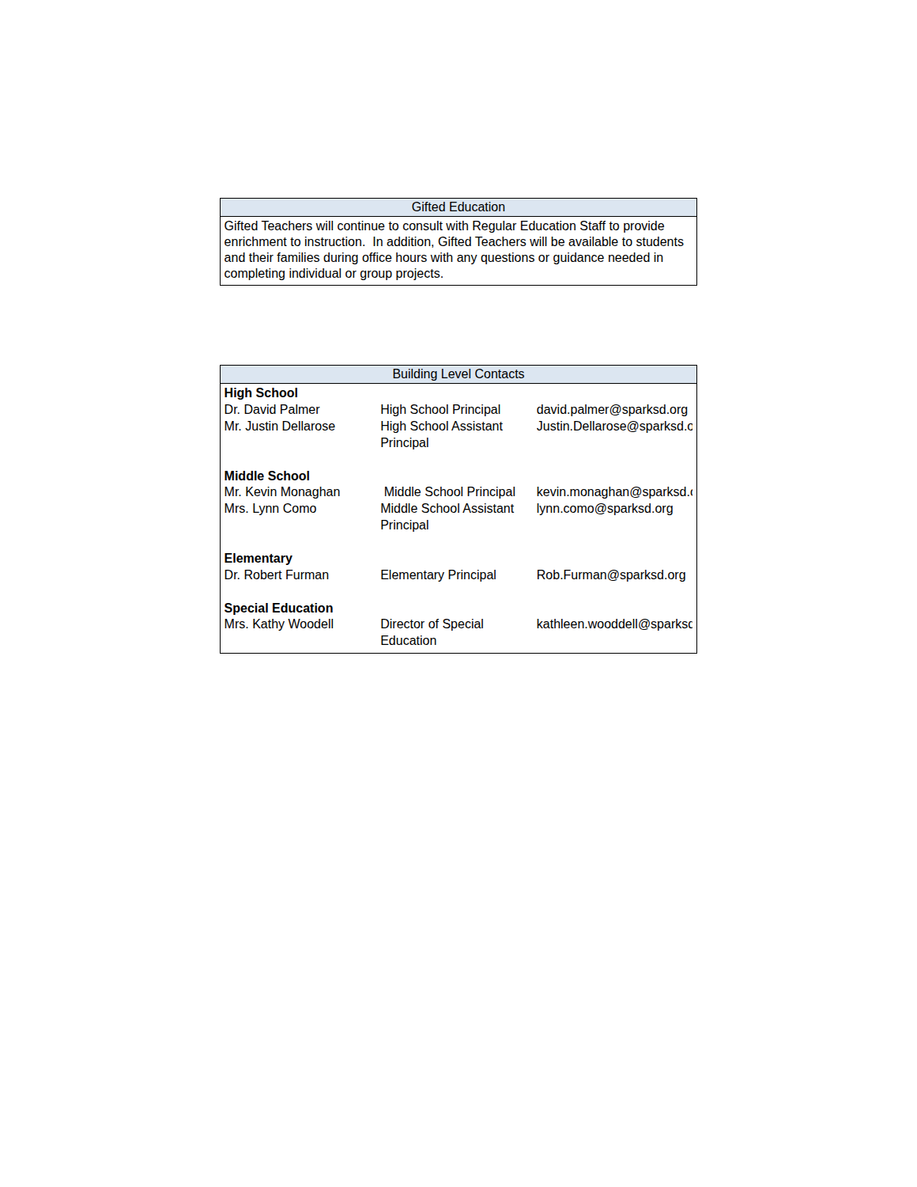| Gifted Education |
| --- |
| Gifted Teachers will continue to consult with Regular Education Staff to provide enrichment to instruction. In addition, Gifted Teachers will be available to students and their families during office hours with any questions or guidance needed in completing individual or group projects. |
| Building Level Contacts |
| --- |
| High School |
| Dr. David Palmer | High School Principal | david.palmer@sparksd.org |
| Mr. Justin Dellarose | High School Assistant Principal | Justin.Dellarose@sparksd.org |
| Middle School |
| Mr. Kevin Monaghan | Middle School Principal | kevin.monaghan@sparksd.org |
| Mrs. Lynn Como | Middle School Assistant Principal | lynn.como@sparksd.org |
| Elementary |
| Dr. Robert Furman | Elementary Principal | Rob.Furman@sparksd.org |
| Special Education |
| Mrs. Kathy Woodell | Director of Special Education | kathleen.wooddell@sparksd.or |